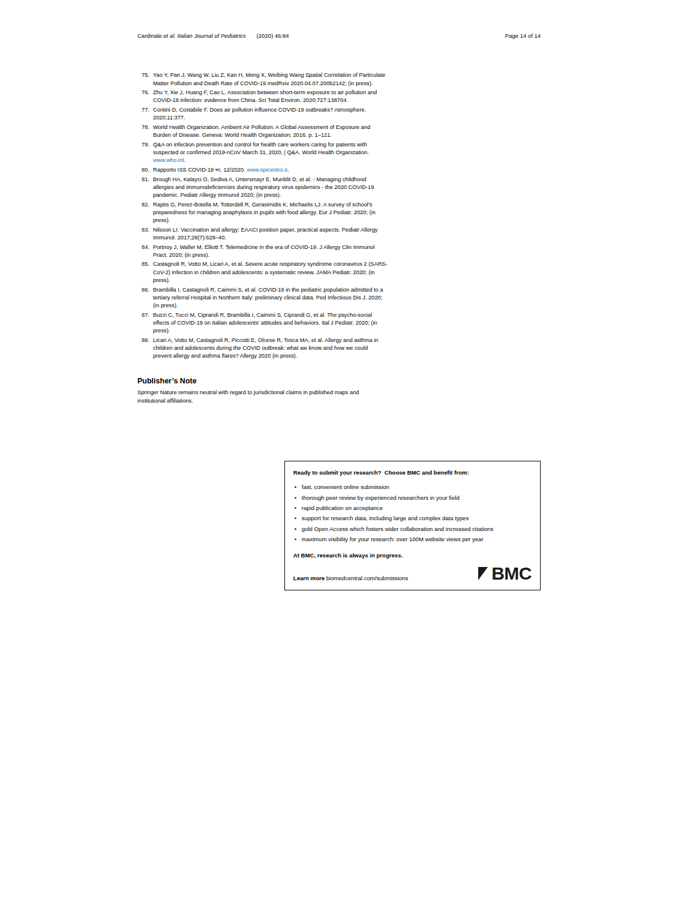Cardinale et al. Italian Journal of Pediatrics(2020) 46:84
Page 14 of 14
75. Yao Y, Pan J, Wang W, Liu Z, Kan H, Meng X, Weibing Wang Spatial Correlation of Particulate Matter Pollution and Death Rate of COVID-19 medRxiv 2020.04.07.20052142; (in press).
76. Zhu Y, Xie J, Huang F, Cao L. Association between short-term exposure to air pollution and COVID-19 infection: evidence from China. Sci Total Environ. 2020;727:138704.
77. Contini D, Costabile F. Does air pollution influence COVID-19 outbreaks? Atmosphere. 2020;11:377.
78. World Health Organization. Ambient Air Pollution: A Global Assessment of Exposure and Burden of Disease. Geneva: World Health Organization; 2016. p. 1–121.
79. Q&A on infection prevention and control for health care workers caring for patients with suspected or confirmed 2019-nCoV March 31, 2020, | Q&A. World Health Organization. www.who.int.
80. Rapporto ISS COVID-19 •n. 12/2020. www.epicentro.it.
81. Brough HA, Kalayci O, Sediva A, Untersmayr E, Munblit D, et al. - Managing childhood allergies and immunodeficiencies during respiratory virus epidemics - the 2020 COVID-19 pandemic. Pediatr Allergy Immunol 2020; (in press).
82. Raptis G, Perez-Botella M, Totterdell R, Gerasimidis K, Michaelis LJ. A survey of school’s preparedness for managing anaphylaxis in pupils with food allergy. Eur J Pediatr. 2020; (in press).
83. Nilsson LI. Vaccination and allergy: EAACI position paper, practical aspects. Pediatr Allergy Immunol. 2017;28(7):628–40.
84. Portnoy J, Waller M, Elliott T. Telemedicine in the era of COVID-19. J Allergy Clin Immunol Pract. 2020; (in press).
85. Castagnoli R, Votto M, Licari A, et al. Severe acute respiratory syndrome coronavirus 2 (SARS-CoV-2) infection in children and adolescents: a systematic review. JAMA Pediatr. 2020; (in press).
86. Brambilla I, Castagnoli R, Caimmi S, et al. COVID-19 in the pediatric population admitted to a tertiary referral Hospital in Northern Italy: preliminary clinical data. Ped Infectious Dis J. 2020; (in press).
87. Buzzi C, Tucci M, Ciprandi R, Brambilla I, Caimmi S, Ciprandi G, et al. The psycho-social effects of COVID-19 on Italian adolescents’ attitudes and behaviors. Ital J Pediatr. 2020; (in press).
88. Licari A, Votto M, Castagnoli R, Piccotti E, Olcese R, Tosca MA, et al. Allergy and asthma in children and adolescents during the COVID outbreak: what we know and how we could prevent allergy and asthma flares? Allergy 2020 (in press).
Publisher’s Note
Springer Nature remains neutral with regard to jurisdictional claims in published maps and institutional affiliations.
Ready to submit your research? Choose BMC and benefit from:
fast, convenient online submission
thorough peer review by experienced researchers in your field
rapid publication on acceptance
support for research data, including large and complex data types
gold Open Access which fosters wider collaboration and increased citations
maximum visibility for your research: over 100M website views per year
At BMC, research is always in progress.
Learn more biomedcentral.com/submissions
BMC